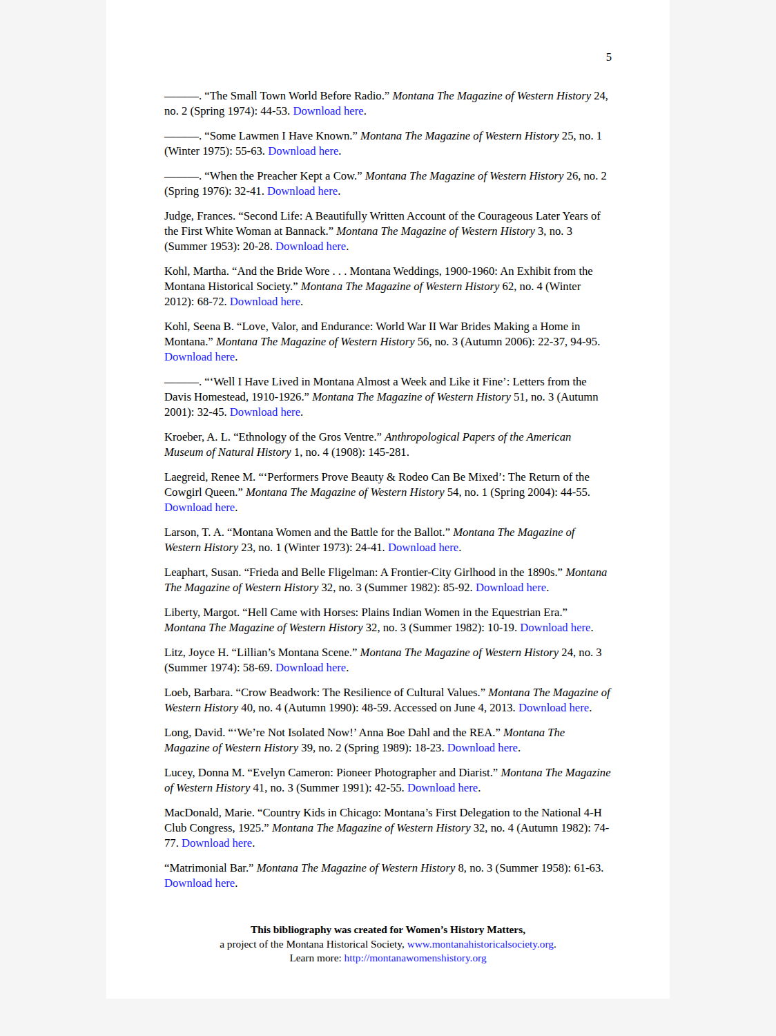5
———. “The Small Town World Before Radio.” Montana The Magazine of Western History 24, no. 2 (Spring 1974): 44-53. Download here.
———. “Some Lawmen I Have Known.” Montana The Magazine of Western History 25, no. 1 (Winter 1975): 55-63. Download here.
———. “When the Preacher Kept a Cow.” Montana The Magazine of Western History 26, no. 2 (Spring 1976): 32-41. Download here.
Judge, Frances. “Second Life: A Beautifully Written Account of the Courageous Later Years of the First White Woman at Bannack.” Montana The Magazine of Western History 3, no. 3 (Summer 1953): 20-28. Download here.
Kohl, Martha. “And the Bride Wore . . . Montana Weddings, 1900-1960: An Exhibit from the Montana Historical Society.” Montana The Magazine of Western History 62, no. 4 (Winter 2012): 68-72. Download here.
Kohl, Seena B. “Love, Valor, and Endurance: World War II War Brides Making a Home in Montana.” Montana The Magazine of Western History 56, no. 3 (Autumn 2006): 22-37, 94-95. Download here.
———. “‘Well I Have Lived in Montana Almost a Week and Like it Fine’: Letters from the Davis Homestead, 1910-1926.” Montana The Magazine of Western History 51, no. 3 (Autumn 2001): 32-45. Download here.
Kroeber, A. L. “Ethnology of the Gros Ventre.” Anthropological Papers of the American Museum of Natural History 1, no. 4 (1908): 145-281.
Laegreid, Renee M. “‘Performers Prove Beauty & Rodeo Can Be Mixed’: The Return of the Cowgirl Queen.” Montana The Magazine of Western History 54, no. 1 (Spring 2004): 44-55. Download here.
Larson, T. A. “Montana Women and the Battle for the Ballot.” Montana The Magazine of Western History 23, no. 1 (Winter 1973): 24-41. Download here.
Leaphart, Susan. “Frieda and Belle Fligelman: A Frontier-City Girlhood in the 1890s.” Montana The Magazine of Western History 32, no. 3 (Summer 1982): 85-92. Download here.
Liberty, Margot. “Hell Came with Horses: Plains Indian Women in the Equestrian Era.” Montana The Magazine of Western History 32, no. 3 (Summer 1982): 10-19. Download here.
Litz, Joyce H. “Lillian’s Montana Scene.” Montana The Magazine of Western History 24, no. 3 (Summer 1974): 58-69. Download here.
Loeb, Barbara. “Crow Beadwork: The Resilience of Cultural Values.” Montana The Magazine of Western History 40, no. 4 (Autumn 1990): 48-59. Accessed on June 4, 2013. Download here.
Long, David. “‘We’re Not Isolated Now!’ Anna Boe Dahl and the REA.” Montana The Magazine of Western History 39, no. 2 (Spring 1989): 18-23. Download here.
Lucey, Donna M. “Evelyn Cameron: Pioneer Photographer and Diarist.” Montana The Magazine of Western History 41, no. 3 (Summer 1991): 42-55. Download here.
MacDonald, Marie. “Country Kids in Chicago: Montana’s First Delegation to the National 4-H Club Congress, 1925.” Montana The Magazine of Western History 32, no. 4 (Autumn 1982): 74-77. Download here.
“Matrimonial Bar.” Montana The Magazine of Western History 8, no. 3 (Summer 1958): 61-63. Download here.
This bibliography was created for Women’s History Matters,
a project of the Montana Historical Society, www.montanahistoricalsociety.org.
Learn more: http://montanawomenshistory.org